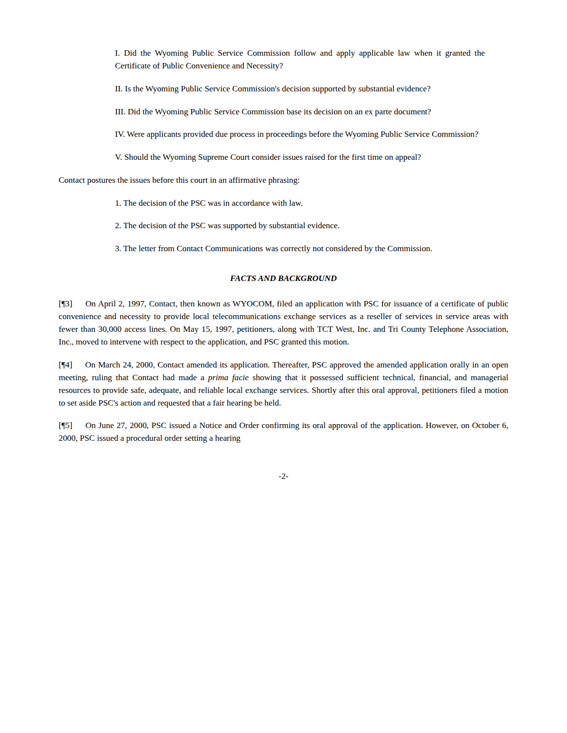I. Did the Wyoming Public Service Commission follow and apply applicable law when it granted the Certificate of Public Convenience and Necessity?
II. Is the Wyoming Public Service Commission's decision supported by substantial evidence?
III. Did the Wyoming Public Service Commission base its decision on an ex parte document?
IV. Were applicants provided due process in proceedings before the Wyoming Public Service Commission?
V. Should the Wyoming Supreme Court consider issues raised for the first time on appeal?
Contact postures the issues before this court in an affirmative phrasing:
1. The decision of the PSC was in accordance with law.
2. The decision of the PSC was supported by substantial evidence.
3. The letter from Contact Communications was correctly not considered by the Commission.
FACTS AND BACKGROUND
[¶3] On April 2, 1997, Contact, then known as WYOCOM, filed an application with PSC for issuance of a certificate of public convenience and necessity to provide local telecommunications exchange services as a reseller of services in service areas with fewer than 30,000 access lines. On May 15, 1997, petitioners, along with TCT West, Inc. and Tri County Telephone Association, Inc., moved to intervene with respect to the application, and PSC granted this motion.
[¶4] On March 24, 2000, Contact amended its application. Thereafter, PSC approved the amended application orally in an open meeting, ruling that Contact had made a prima facie showing that it possessed sufficient technical, financial, and managerial resources to provide safe, adequate, and reliable local exchange services. Shortly after this oral approval, petitioners filed a motion to set aside PSC's action and requested that a fair hearing be held.
[¶5] On June 27, 2000, PSC issued a Notice and Order confirming its oral approval of the application. However, on October 6, 2000, PSC issued a procedural order setting a hearing
-2-